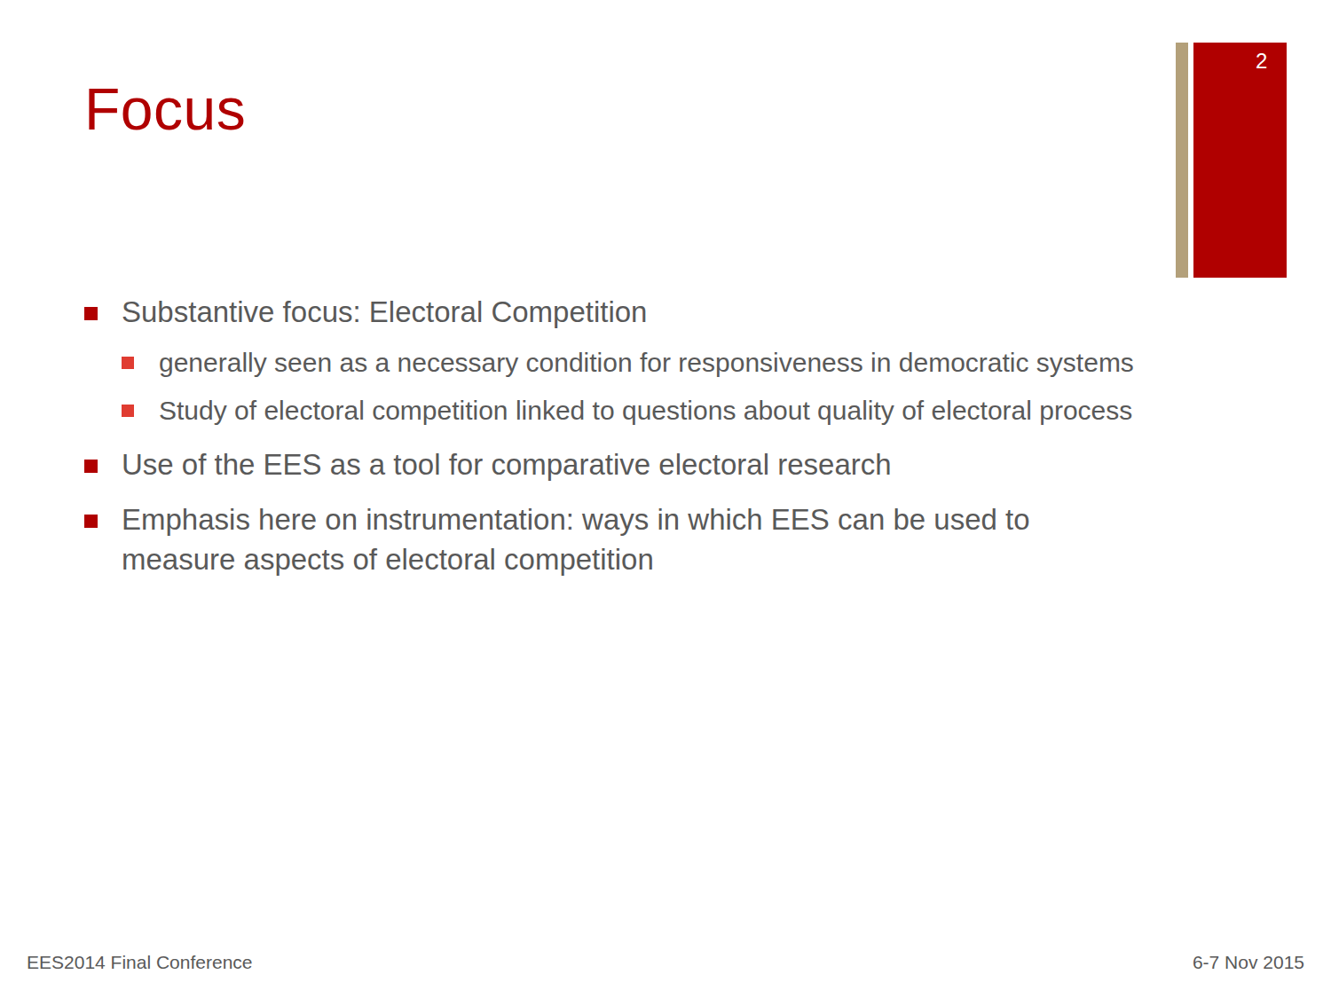2
Focus
Substantive focus: Electoral Competition
generally seen as a necessary condition for responsiveness in democratic systems
Study of electoral competition linked to questions about quality of electoral process
Use of the EES as a tool for comparative electoral research
Emphasis here on instrumentation: ways in which EES can be used to measure aspects of electoral competition
EES2014 Final Conference
6-7 Nov 2015